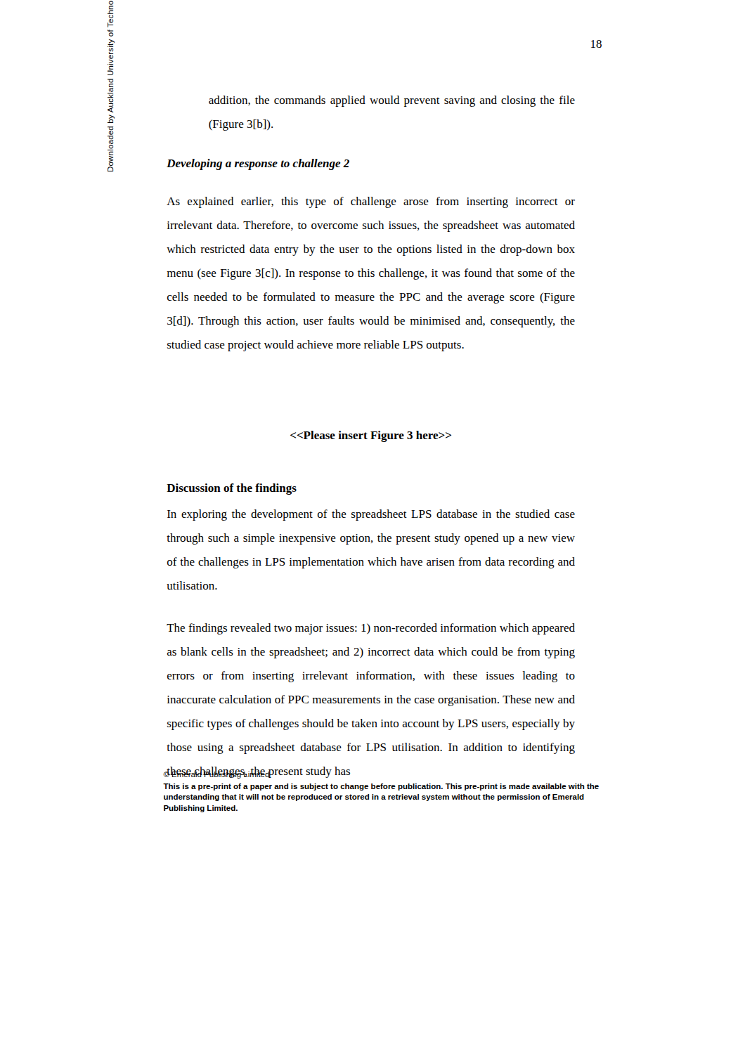Downloaded by Auckland University of Technology, Doctor James Rotimi At 16:27 05 June 2017 (PT)
18
addition, the commands applied would prevent saving and closing the file (Figure 3[b]).
Developing a response to challenge 2
As explained earlier, this type of challenge arose from inserting incorrect or irrelevant data. Therefore, to overcome such issues, the spreadsheet was automated which restricted data entry by the user to the options listed in the drop-down box menu (see Figure 3[c]). In response to this challenge, it was found that some of the cells needed to be formulated to measure the PPC and the average score (Figure 3[d]). Through this action, user faults would be minimised and, consequently, the studied case project would achieve more reliable LPS outputs.
<<Please insert Figure 3 here>>
Discussion of the findings
In exploring the development of the spreadsheet LPS database in the studied case through such a simple inexpensive option, the present study opened up a new view of the challenges in LPS implementation which have arisen from data recording and utilisation.
The findings revealed two major issues: 1) non-recorded information which appeared as blank cells in the spreadsheet; and 2) incorrect data which could be from typing errors or from inserting irrelevant information, with these issues leading to inaccurate calculation of PPC measurements in the case organisation. These new and specific types of challenges should be taken into account by LPS users, especially by those using a spreadsheet database for LPS utilisation. In addition to identifying these challenges, the present study has
© Emerald Publishing Limited
This is a pre-print of a paper and is subject to change before publication. This pre-print is made available with the understanding that it will not be reproduced or stored in a retrieval system without the permission of Emerald Publishing Limited.